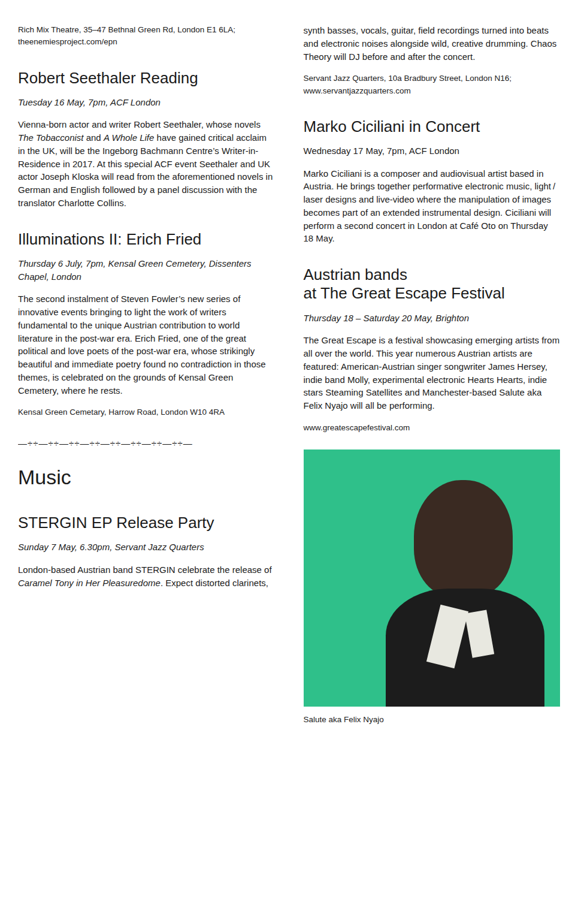Rich Mix Theatre, 35–47 Bethnal Green Rd, London E1 6LA; theenemiesproject.com/epn
Robert Seethaler Reading
Tuesday 16 May, 7pm, ACF London
Vienna-born actor and writer Robert Seethaler, whose novels The Tobacconist and A Whole Life have gained critical acclaim in the UK, will be the Ingeborg Bachmann Centre’s Writer-in-Residence in 2017. At this special ACF event Seethaler and UK actor Joseph Kloska will read from the aforementioned novels in German and English followed by a panel discussion with the translator Charlotte Collins.
Illuminations II: Erich Fried
Thursday 6 July, 7pm, Kensal Green Cemetery, Dissenters Chapel, London
The second instalment of Steven Fowler’s new series of innovative events bringing to light the work of writers fundamental to the unique Austrian contribution to world literature in the post-war era. Erich Fried, one of the great political and love poets of the post-war era, whose strikingly beautiful and immediate poetry found no contradiction in those themes, is celebrated on the grounds of Kensal Green Cemetery, where he rests.
Kensal Green Cemetary, Harrow Road, London W10 4RA
—÷÷—÷÷—÷÷—÷÷—÷÷—÷÷—÷÷—÷÷—
Music
STERGIN EP Release Party
Sunday 7 May, 6.30pm, Servant Jazz Quarters
London-based Austrian band STERGIN celebrate the release of Caramel Tony in Her Pleasuredome. Expect distorted clarinets,
synth basses, vocals, guitar, field recordings turned into beats and electronic noises alongside wild, creative drumming. Chaos Theory will DJ before and after the concert.
Servant Jazz Quarters, 10a Bradbury Street, London N16; www.servantjazzquarters.com
Marko Ciciliani in Concert
Wednesday 17 May, 7pm, ACF London
Marko Ciciliani is a composer and audiovisual artist based in Austria. He brings together performative electronic music, light / laser designs and live-video where the manipulation of images becomes part of an extended instrumental design. Ciciliani will perform a second concert in London at Café Oto on Thursday 18 May.
Austrian bands
at The Great Escape Festival
Thursday 18 – Saturday 20 May, Brighton
The Great Escape is a festival showcasing emerging artists from all over the world. This year numerous Austrian artists are featured: American-Austrian singer songwriter James Hersey, indie band Molly, experimental electronic Hearts Hearts, indie stars Steaming Satellites and Manchester-based Salute aka Felix Nyajo will all be performing.
www.greatescapefestival.com
Salute aka Felix Nyajo